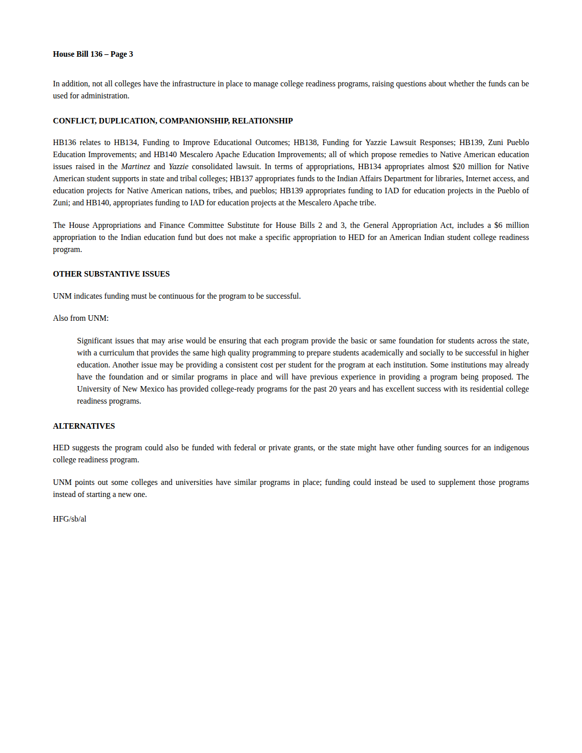House Bill 136 – Page 3
In addition, not all colleges have the infrastructure in place to manage college readiness programs, raising questions about whether the funds can be used for administration.
Conflict, Duplication, Companionship, Relationship
HB136 relates to HB134, Funding to Improve Educational Outcomes; HB138, Funding for Yazzie Lawsuit Responses; HB139, Zuni Pueblo Education Improvements; and HB140 Mescalero Apache Education Improvements; all of which propose remedies to Native American education issues raised in the Martinez and Yazzie consolidated lawsuit. In terms of appropriations, HB134 appropriates almost $20 million for Native American student supports in state and tribal colleges; HB137 appropriates funds to the Indian Affairs Department for libraries, Internet access, and education projects for Native American nations, tribes, and pueblos; HB139 appropriates funding to IAD for education projects in the Pueblo of Zuni; and HB140, appropriates funding to IAD for education projects at the Mescalero Apache tribe.
The House Appropriations and Finance Committee Substitute for House Bills 2 and 3, the General Appropriation Act, includes a $6 million appropriation to the Indian education fund but does not make a specific appropriation to HED for an American Indian student college readiness program.
Other Substantive Issues
UNM indicates funding must be continuous for the program to be successful.
Also from UNM:
Significant issues that may arise would be ensuring that each program provide the basic or same foundation for students across the state, with a curriculum that provides the same high quality programming to prepare students academically and socially to be successful in higher education. Another issue may be providing a consistent cost per student for the program at each institution. Some institutions may already have the foundation and or similar programs in place and will have previous experience in providing a program being proposed. The University of New Mexico has provided college-ready programs for the past 20 years and has excellent success with its residential college readiness programs.
Alternatives
HED suggests the program could also be funded with federal or private grants, or the state might have other funding sources for an indigenous college readiness program.
UNM points out some colleges and universities have similar programs in place; funding could instead be used to supplement those programs instead of starting a new one.
HFG/sb/al